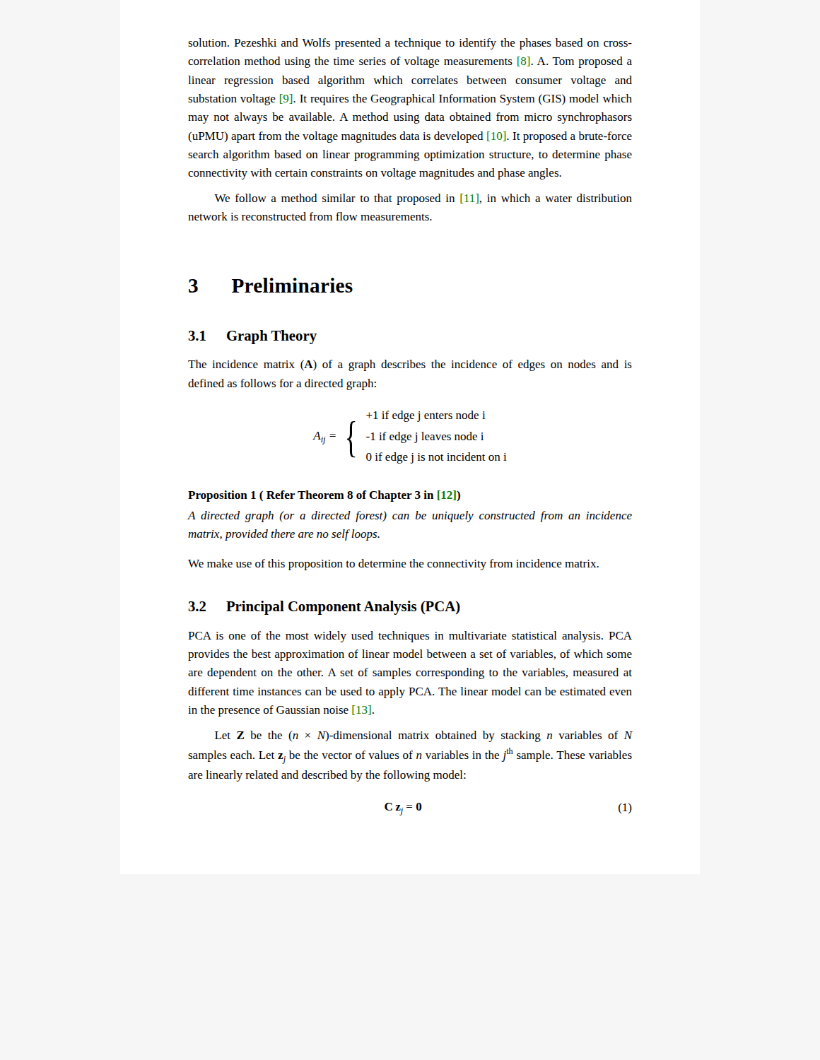solution. Pezeshki and Wolfs presented a technique to identify the phases based on cross-correlation method using the time series of voltage measurements [8]. A. Tom proposed a linear regression based algorithm which correlates between consumer voltage and substation voltage [9]. It requires the Geographical Information System (GIS) model which may not always be available. A method using data obtained from micro synchrophasors (uPMU) apart from the voltage magnitudes data is developed [10]. It proposed a brute-force search algorithm based on linear programming optimization structure, to determine phase connectivity with certain constraints on voltage magnitudes and phase angles.
We follow a method similar to that proposed in [11], in which a water distribution network is reconstructed from flow measurements.
3 Preliminaries
3.1 Graph Theory
The incidence matrix (A) of a graph describes the incidence of edges on nodes and is defined as follows for a directed graph:
Aij = { +1 if edge j enters node i -1 if edge j leaves node i 0 if edge j is not incident on i
Proposition 1 ( Refer Theorem 8 of Chapter 3 in [12])
A directed graph (or a directed forest) can be uniquely constructed from an incidence matrix, provided there are no self loops.
We make use of this proposition to determine the connectivity from incidence matrix.
3.2 Principal Component Analysis (PCA)
PCA is one of the most widely used techniques in multivariate statistical analysis. PCA provides the best approximation of linear model between a set of variables, of which some are dependent on the other. A set of samples corresponding to the variables, measured at different time instances can be used to apply PCA. The linear model can be estimated even in the presence of Gaussian noise [13].
Let Z be the (n × N)-dimensional matrix obtained by stacking n variables of N samples each. Let zj be the vector of values of n variables in the jth sample. These variables are linearly related and described by the following model:
C zj = 0 (1)